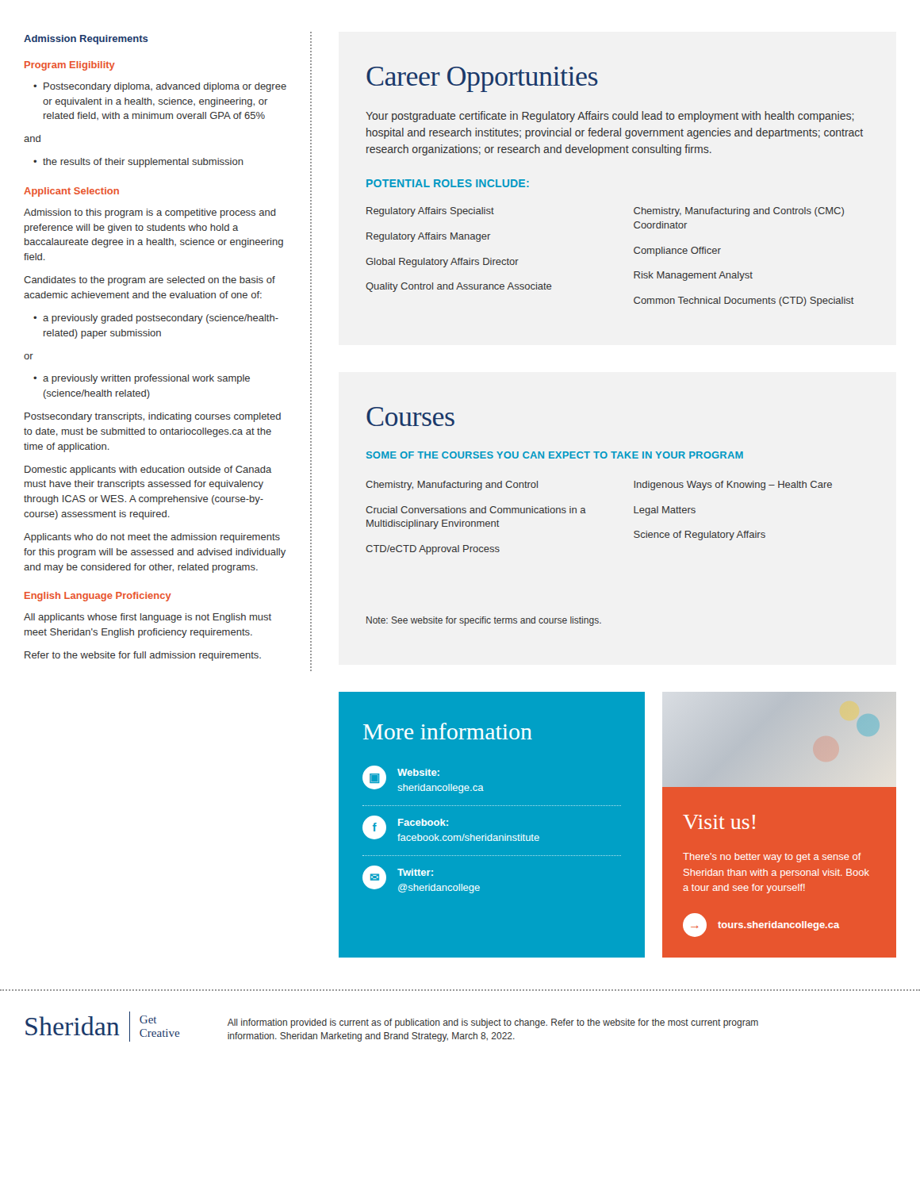Admission Requirements
Program Eligibility
Postsecondary diploma, advanced diploma or degree or equivalent in a health, science, engineering, or related field, with a minimum overall GPA of 65%
and
the results of their supplemental submission
Applicant Selection
Admission to this program is a competitive process and preference will be given to students who hold a baccalaureate degree in a health, science or engineering field.
Candidates to the program are selected on the basis of academic achievement and the evaluation of one of:
a previously graded postsecondary (science/health-related) paper submission
or
a previously written professional work sample (science/health related)
Postsecondary transcripts, indicating courses completed to date, must be submitted to ontariocolleges.ca at the time of application.
Domestic applicants with education outside of Canada must have their transcripts assessed for equivalency through ICAS or WES. A comprehensive (course-by-course) assessment is required.
Applicants who do not meet the admission requirements for this program will be assessed and advised individually and may be considered for other, related programs.
English Language Proficiency
All applicants whose first language is not English must meet Sheridan's English proficiency requirements.
Refer to the website for full admission requirements.
Career Opportunities
Your postgraduate certificate in Regulatory Affairs could lead to employment with health companies; hospital and research institutes; provincial or federal government agencies and departments; contract research organizations; or research and development consulting firms.
POTENTIAL ROLES INCLUDE:
Regulatory Affairs Specialist
Regulatory Affairs Manager
Global Regulatory Affairs Director
Quality Control and Assurance Associate
Chemistry, Manufacturing and Controls (CMC) Coordinator
Compliance Officer
Risk Management Analyst
Common Technical Documents (CTD) Specialist
Courses
SOME OF THE COURSES YOU CAN EXPECT TO TAKE IN YOUR PROGRAM
Chemistry, Manufacturing and Control
Crucial Conversations and Communications in a Multidisciplinary Environment
CTD/eCTD Approval Process
Indigenous Ways of Knowing – Health Care
Legal Matters
Science of Regulatory Affairs
Note: See website for specific terms and course listings.
More information
▣
Website: sheridancollege.ca
f
Facebook: facebook.com/sheridaninstitute
✉
Twitter: @sheridancollege
Visit us!
There's no better way to get a sense of Sheridan than with a personal visit. Book a tour and see for yourself!
→ tours.sheridancollege.ca
Sheridan Get
Creative
All information provided is current as of publication and is subject to change. Refer to the website for the most current program information. Sheridan Marketing and Brand Strategy, March 8, 2022.